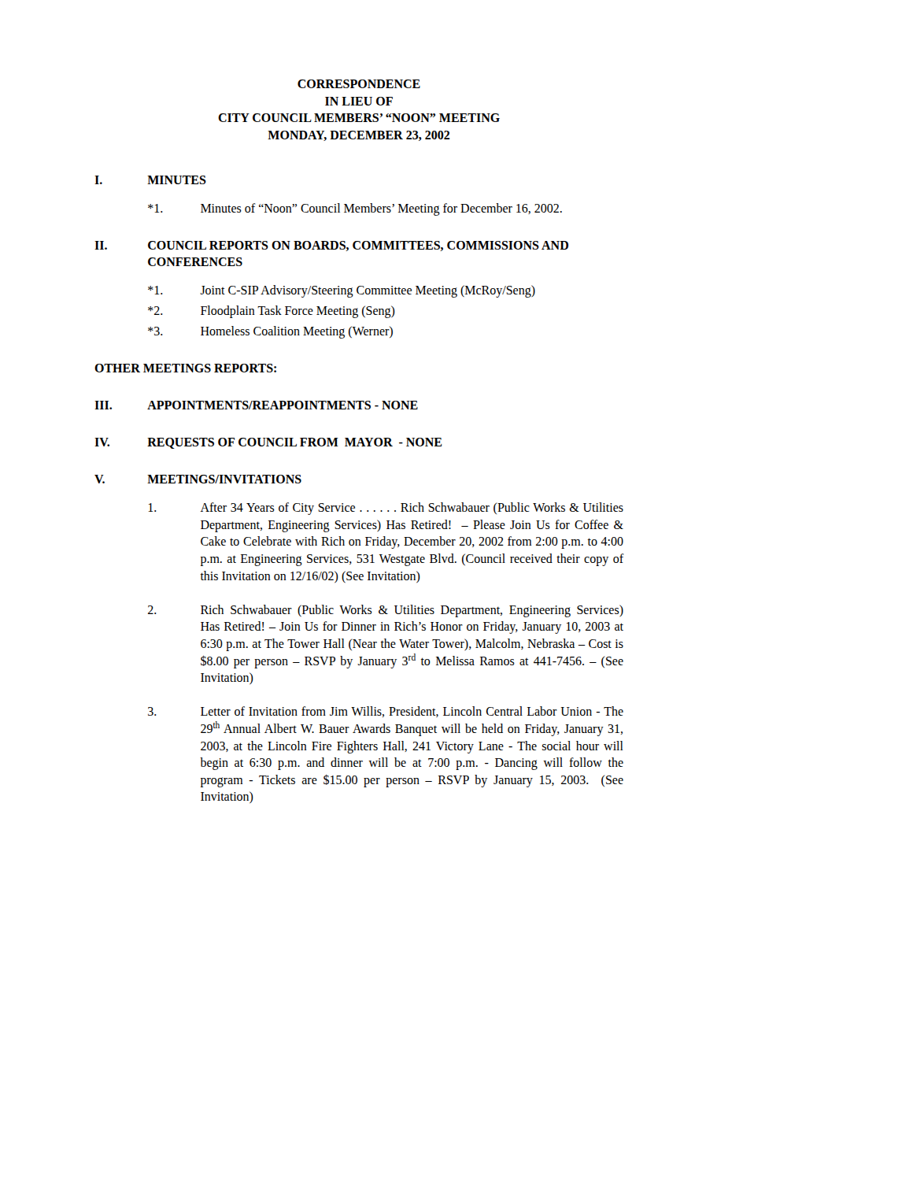CORRESPONDENCE
IN LIEU OF
CITY COUNCIL MEMBERS’ “NOON” MEETING
MONDAY, DECEMBER 23, 2002
I. MINUTES
*1. Minutes of “Noon” Council Members’ Meeting for December 16, 2002.
II. COUNCIL REPORTS ON BOARDS, COMMITTEES, COMMISSIONS AND CONFERENCES
*1. Joint C-SIP Advisory/Steering Committee Meeting (McRoy/Seng)
*2. Floodplain Task Force Meeting (Seng)
*3. Homeless Coalition Meeting (Werner)
OTHER MEETINGS REPORTS:
III. APPOINTMENTS/REAPPOINTMENTS - NONE
IV. REQUESTS OF COUNCIL FROM MAYOR - NONE
V. MEETINGS/INVITATIONS
1. After 34 Years of City Service . . . . . . Rich Schwabauer (Public Works & Utilities Department, Engineering Services) Has Retired! – Please Join Us for Coffee & Cake to Celebrate with Rich on Friday, December 20, 2002 from 2:00 p.m. to 4:00 p.m. at Engineering Services, 531 Westgate Blvd. (Council received their copy of this Invitation on 12/16/02) (See Invitation)
2. Rich Schwabauer (Public Works & Utilities Department, Engineering Services) Has Retired! – Join Us for Dinner in Rich’s Honor on Friday, January 10, 2003 at 6:30 p.m. at The Tower Hall (Near the Water Tower), Malcolm, Nebraska – Cost is $8.00 per person – RSVP by January 3rd to Melissa Ramos at 441-7456. – (See Invitation)
3. Letter of Invitation from Jim Willis, President, Lincoln Central Labor Union - The 29th Annual Albert W. Bauer Awards Banquet will be held on Friday, January 31, 2003, at the Lincoln Fire Fighters Hall, 241 Victory Lane - The social hour will begin at 6:30 p.m. and dinner will be at 7:00 p.m. - Dancing will follow the program - Tickets are $15.00 per person – RSVP by January 15, 2003. (See Invitation)